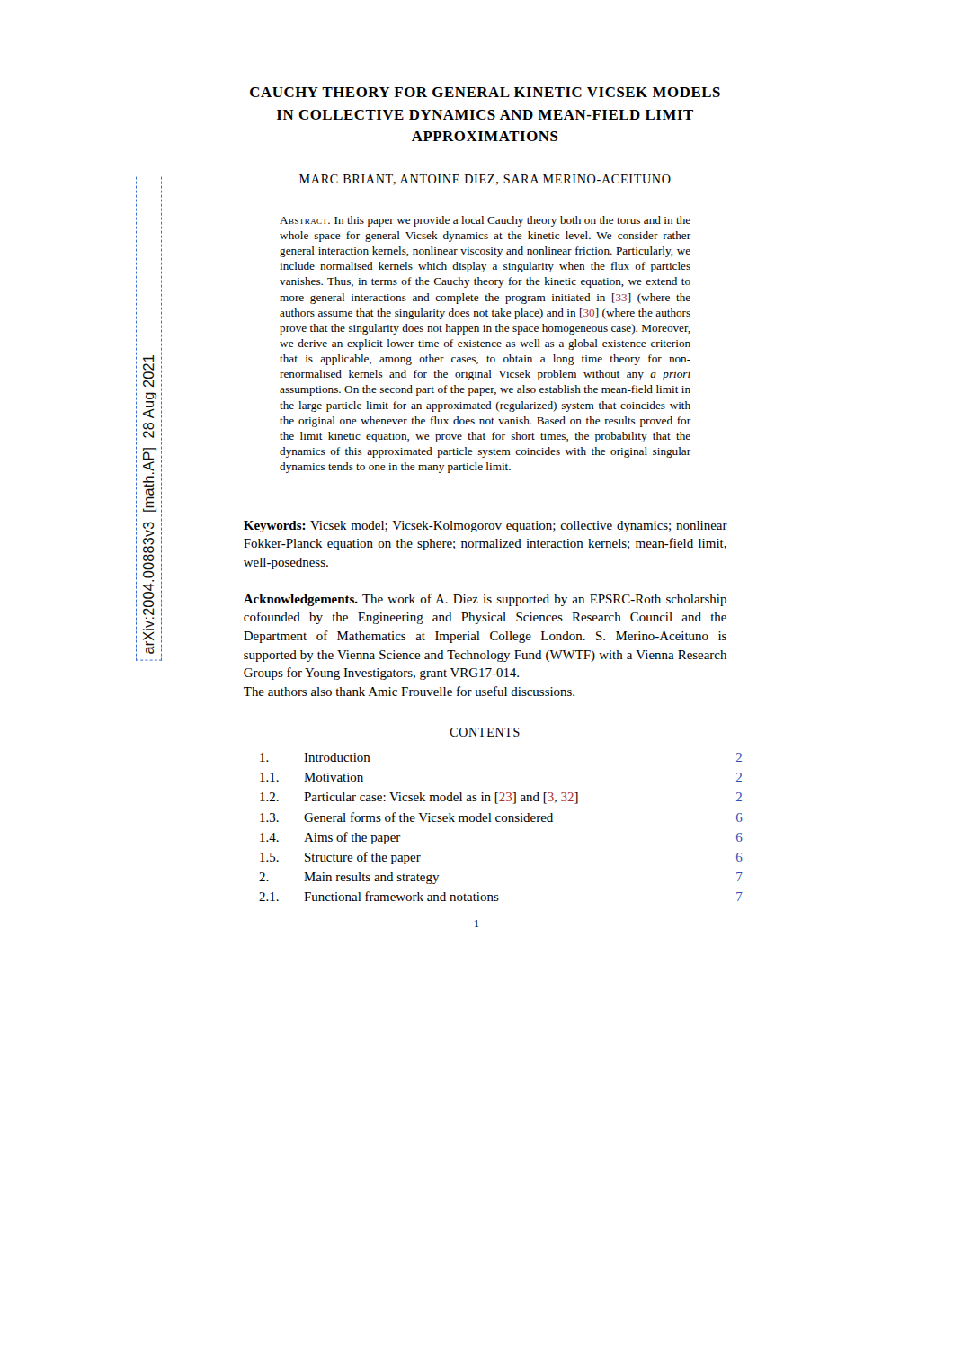arXiv:2004.00883v3 [math.AP] 28 Aug 2021
Cauchy theory for general kinetic Vicsek models
in collective dynamics and mean-field limit
approximations
Marc Briant, Antoine Diez, Sara Merino-Aceituno
Abstract. In this paper we provide a local Cauchy theory both on the torus and in the whole space for general Vicsek dynamics at the kinetic level. We consider rather general interaction kernels, nonlinear viscosity and nonlinear friction. Particularly, we include normalised kernels which display a singularity when the flux of particles vanishes. Thus, in terms of the Cauchy theory for the kinetic equation, we extend to more general interactions and complete the program initiated in [33] (where the authors assume that the singularity does not take place) and in [30] (where the authors prove that the singularity does not happen in the space homogeneous case). Moreover, we derive an explicit lower time of existence as well as a global existence criterion that is applicable, among other cases, to obtain a long time theory for non-renormalised kernels and for the original Vicsek problem without any a priori assumptions. On the second part of the paper, we also establish the mean-field limit in the large particle limit for an approximated (regularized) system that coincides with the original one whenever the flux does not vanish. Based on the results proved for the limit kinetic equation, we prove that for short times, the probability that the dynamics of this approximated particle system coincides with the original singular dynamics tends to one in the many particle limit.
Keywords: Vicsek model; Vicsek-Kolmogorov equation; collective dynamics; nonlinear Fokker-Planck equation on the sphere; normalized interaction kernels; mean-field limit, well-posedness.
Acknowledgements. The work of A. Diez is supported by an EPSRC-Roth scholarship cofounded by the Engineering and Physical Sciences Research Council and the Department of Mathematics at Imperial College London. S. Merino-Aceituno is supported by the Vienna Science and Technology Fund (WWTF) with a Vienna Research Groups for Young Investigators, grant VRG17-014.
The authors also thank Amic Frouvelle for useful discussions.
Contents
| 1. | Introduction | 2 |
| 1.1. | Motivation | 2 |
| 1.2. | Particular case: Vicsek model as in [ 23 ] and [ 3 , 32 ] | 2 |
| 1.3. | General forms of the Vicsek model considered | 6 |
| 1.4. | Aims of the paper | 6 |
| 1.5. | Structure of the paper | 6 |
| 2. | Main results and strategy | 7 |
| 2.1. | Functional framework and notations | 7 |
1